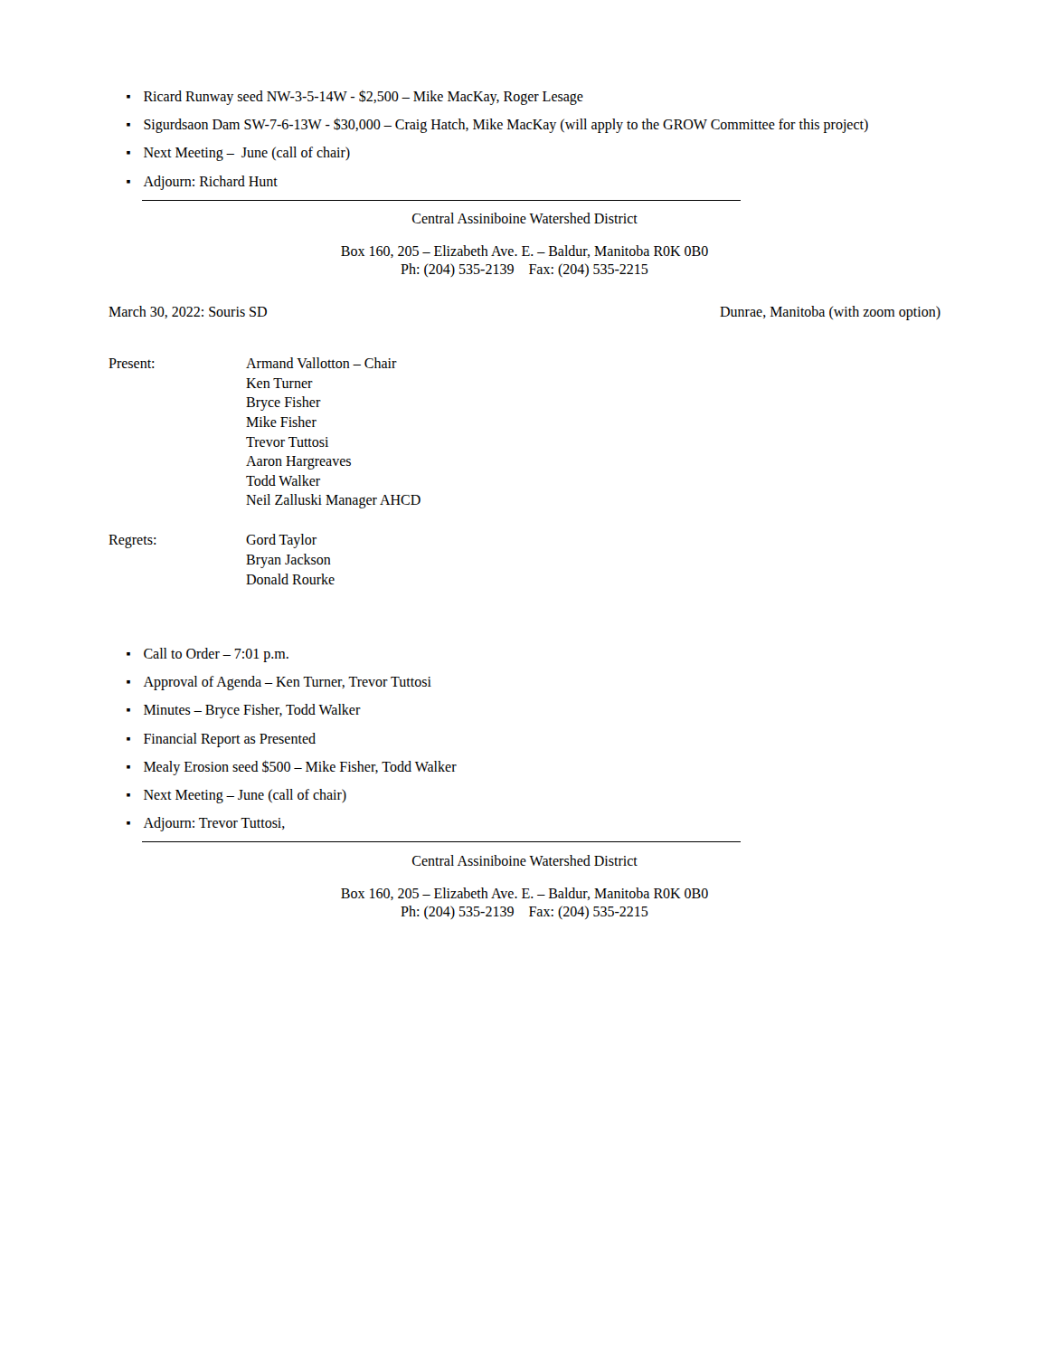Ricard Runway seed NW-3-5-14W - $2,500 – Mike MacKay, Roger Lesage
Sigurdsaon Dam SW-7-6-13W - $30,000 – Craig Hatch, Mike MacKay (will apply to the GROW Committee for this project)
Next Meeting – June (call of chair)
Adjourn: Richard Hunt
Central Assiniboine Watershed District
Box 160, 205 – Elizabeth Ave. E. – Baldur, Manitoba R0K 0B0
Ph: (204) 535-2139 Fax: (204) 535-2215
March 30, 2022: Souris SD Dunrae, Manitoba (with zoom option)
| Present: | Armand Vallotton – Chair Ken Turner Bryce Fisher Mike Fisher Trevor Tuttosi Aaron Hargreaves Todd Walker Neil Zalluski Manager AHCD |
| Regrets: | Gord Taylor Bryan Jackson Donald Rourke |
Call to Order – 7:01 p.m.
Approval of Agenda – Ken Turner, Trevor Tuttosi
Minutes – Bryce Fisher, Todd Walker
Financial Report as Presented
Mealy Erosion seed $500 – Mike Fisher, Todd Walker
Next Meeting – June (call of chair)
Adjourn: Trevor Tuttosi,
Central Assiniboine Watershed District
Box 160, 205 – Elizabeth Ave. E. – Baldur, Manitoba R0K 0B0
Ph: (204) 535-2139 Fax: (204) 535-2215